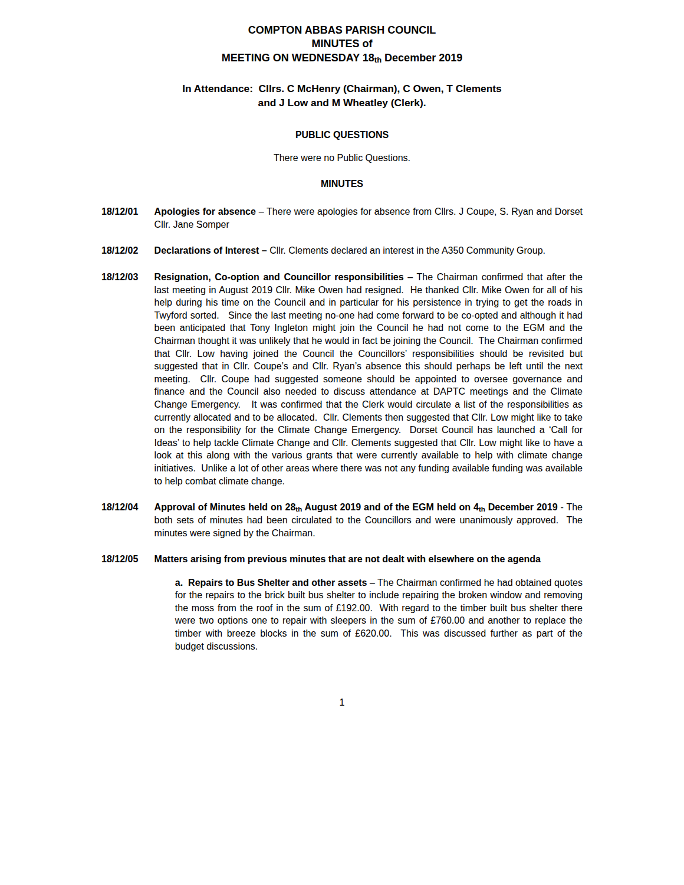COMPTON ABBAS PARISH COUNCIL
MINUTES of
MEETING ON WEDNESDAY 18th December 2019
In Attendance: Cllrs. C McHenry (Chairman), C Owen, T Clements
and J Low and M Wheatley (Clerk).
PUBLIC QUESTIONS
There were no Public Questions.
MINUTES
| 18/12/01 | Apologies for absence – There were apologies for absence from Cllrs. J Coupe, S. Ryan and Dorset Cllr. Jane Somper |
| 18/12/02 | Declarations of Interest – Cllr. Clements declared an interest in the A350 Community Group. |
| 18/12/03 | Resignation, Co-option and Councillor responsibilities – The Chairman confirmed that after the last meeting in August 2019 Cllr. Mike Owen had resigned. He thanked Cllr. Mike Owen for all of his help during his time on the Council and in particular for his persistence in trying to get the roads in Twyford sorted. Since the last meeting no-one had come forward to be co-opted and although it had been anticipated that Tony Ingleton might join the Council he had not come to the EGM and the Chairman thought it was unlikely that he would in fact be joining the Council. The Chairman confirmed that Cllr. Low having joined the Council the Councillors’ responsibilities should be revisited but suggested that in Cllr. Coupe’s and Cllr. Ryan’s absence this should perhaps be left until the next meeting. Cllr. Coupe had suggested someone should be appointed to oversee governance and finance and the Council also needed to discuss attendance at DAPTC meetings and the Climate Change Emergency. It was confirmed that the Clerk would circulate a list of the responsibilities as currently allocated and to be allocated. Cllr. Clements then suggested that Cllr. Low might like to take on the responsibility for the Climate Change Emergency. Dorset Council has launched a ‘Call for Ideas’ to help tackle Climate Change and Cllr. Clements suggested that Cllr. Low might like to have a look at this along with the various grants that were currently available to help with climate change initiatives. Unlike a lot of other areas where there was not any funding available funding was available to help combat climate change. |
| 18/12/04 | Approval of Minutes held on 28 th August 2019 and of the EGM held on 4 th December 2019 - The both sets of minutes had been circulated to the Councillors and were unanimously approved. The minutes were signed by the Chairman. |
| 18/12/05 | Matters arising from previous minutes that are not dealt with elsewhere on the agenda a. Repairs to Bus Shelter and other assets – The Chairman confirmed he had obtained quotes for the repairs to the brick built bus shelter to include repairing the broken window and removing the moss from the roof in the sum of £192.00. With regard to the timber built bus shelter there were two options one to repair with sleepers in the sum of £760.00 and another to replace the timber with breeze blocks in the sum of £620.00. This was discussed further as part of the budget discussions. |
1